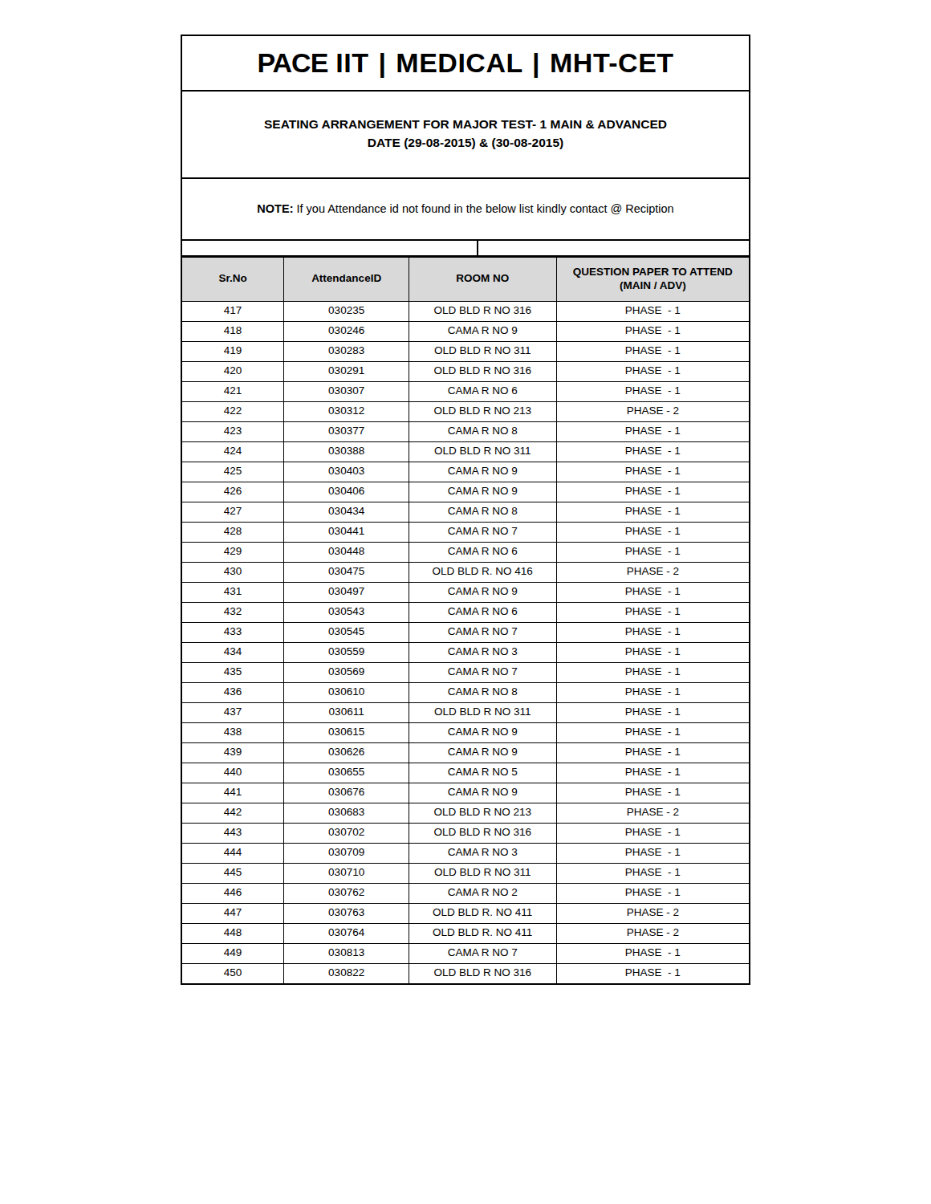PACE IIT | MEDICAL | MHT-CET
SEATING ARRANGEMENT FOR MAJOR TEST- 1 MAIN & ADVANCED
DATE (29-08-2015) & (30-08-2015)
NOTE: If you Attendance id not found in the below list kindly contact @ Reciption
| Sr.No | AttendanceID | ROOM NO | QUESTION PAPER TO ATTEND (MAIN / ADV) |
| --- | --- | --- | --- |
| 417 | 030235 | OLD BLD R NO 316 | PHASE - 1 |
| 418 | 030246 | CAMA R NO 9 | PHASE - 1 |
| 419 | 030283 | OLD BLD R NO 311 | PHASE - 1 |
| 420 | 030291 | OLD BLD R NO 316 | PHASE - 1 |
| 421 | 030307 | CAMA R NO 6 | PHASE - 1 |
| 422 | 030312 | OLD BLD R NO 213 | PHASE - 2 |
| 423 | 030377 | CAMA R NO 8 | PHASE - 1 |
| 424 | 030388 | OLD BLD R NO 311 | PHASE - 1 |
| 425 | 030403 | CAMA R NO 9 | PHASE - 1 |
| 426 | 030406 | CAMA R NO 9 | PHASE - 1 |
| 427 | 030434 | CAMA R NO 8 | PHASE - 1 |
| 428 | 030441 | CAMA R NO 7 | PHASE - 1 |
| 429 | 030448 | CAMA R NO 6 | PHASE - 1 |
| 430 | 030475 | OLD BLD R. NO 416 | PHASE - 2 |
| 431 | 030497 | CAMA R NO 9 | PHASE - 1 |
| 432 | 030543 | CAMA R NO 6 | PHASE - 1 |
| 433 | 030545 | CAMA R NO 7 | PHASE - 1 |
| 434 | 030559 | CAMA R NO 3 | PHASE - 1 |
| 435 | 030569 | CAMA R NO 7 | PHASE - 1 |
| 436 | 030610 | CAMA R NO 8 | PHASE - 1 |
| 437 | 030611 | OLD BLD R NO 311 | PHASE - 1 |
| 438 | 030615 | CAMA R NO 9 | PHASE - 1 |
| 439 | 030626 | CAMA R NO 9 | PHASE - 1 |
| 440 | 030655 | CAMA R NO 5 | PHASE - 1 |
| 441 | 030676 | CAMA R NO 9 | PHASE - 1 |
| 442 | 030683 | OLD BLD R NO 213 | PHASE - 2 |
| 443 | 030702 | OLD BLD R NO 316 | PHASE - 1 |
| 444 | 030709 | CAMA R NO 3 | PHASE - 1 |
| 445 | 030710 | OLD BLD R NO 311 | PHASE - 1 |
| 446 | 030762 | CAMA R NO 2 | PHASE - 1 |
| 447 | 030763 | OLD BLD R. NO 411 | PHASE - 2 |
| 448 | 030764 | OLD BLD R. NO 411 | PHASE - 2 |
| 449 | 030813 | CAMA R NO 7 | PHASE - 1 |
| 450 | 030822 | OLD BLD R NO 316 | PHASE - 1 |